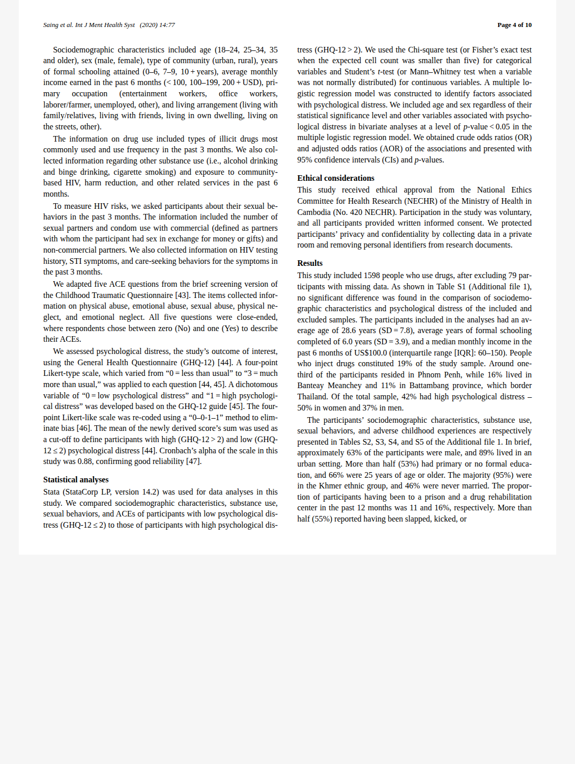Saing et al. Int J Ment Health Syst (2020) 14:77 Page 4 of 10
Sociodemographic characteristics included age (18–24, 25–34, 35 and older), sex (male, female), type of community (urban, rural), years of formal schooling attained (0–6, 7–9, 10 + years), average monthly income earned in the past 6 months (< 100, 100–199, 200 + USD), primary occupation (entertainment workers, office workers, laborer/farmer, unemployed, other), and living arrangement (living with family/relatives, living with friends, living in own dwelling, living on the streets, other).
The information on drug use included types of illicit drugs most commonly used and use frequency in the past 3 months. We also collected information regarding other substance use (i.e., alcohol drinking and binge drinking, cigarette smoking) and exposure to community-based HIV, harm reduction, and other related services in the past 6 months.
To measure HIV risks, we asked participants about their sexual behaviors in the past 3 months. The information included the number of sexual partners and condom use with commercial (defined as partners with whom the participant had sex in exchange for money or gifts) and non-commercial partners. We also collected information on HIV testing history, STI symptoms, and care-seeking behaviors for the symptoms in the past 3 months.
We adapted five ACE questions from the brief screening version of the Childhood Traumatic Questionnaire [43]. The items collected information on physical abuse, emotional abuse, sexual abuse, physical neglect, and emotional neglect. All five questions were close-ended, where respondents chose between zero (No) and one (Yes) to describe their ACEs.
We assessed psychological distress, the study’s outcome of interest, using the General Health Questionnaire (GHQ-12) [44]. A four-point Likert-type scale, which varied from “0 = less than usual” to “3 = much more than usual,” was applied to each question [44, 45]. A dichotomous variable of “0 = low psychological distress” and “1 = high psychological distress” was developed based on the GHQ-12 guide [45]. The four-point Likert-like scale was re-coded using a “0–0-1–1” method to eliminate bias [46]. The mean of the newly derived score’s sum was used as a cut-off to define participants with high (GHQ-12 > 2) and low (GHQ-12 ≤ 2) psychological distress [44]. Cronbach’s alpha of the scale in this study was 0.88, confirming good reliability [47].
Statistical analyses
Stata (StataCorp LP, version 14.2) was used for data analyses in this study. We compared sociodemographic characteristics, substance use, sexual behaviors, and ACEs of participants with low psychological distress (GHQ-12 ≤ 2) to those of participants with high psychological distress (GHQ-12 > 2). We used the Chi-square test (or Fisher’s exact test when the expected cell count was smaller than five) for categorical variables and Student’s t-test (or Mann–Whitney test when a variable was not normally distributed) for continuous variables. A multiple logistic regression model was constructed to identify factors associated with psychological distress. We included age and sex regardless of their statistical significance level and other variables associated with psychological distress in bivariate analyses at a level of p-value < 0.05 in the multiple logistic regression model. We obtained crude odds ratios (OR) and adjusted odds ratios (AOR) of the associations and presented with 95% confidence intervals (CIs) and p-values.
Ethical considerations
This study received ethical approval from the National Ethics Committee for Health Research (NECHR) of the Ministry of Health in Cambodia (No. 420 NECHR). Participation in the study was voluntary, and all participants provided written informed consent. We protected participants’ privacy and confidentiality by collecting data in a private room and removing personal identifiers from research documents.
Results
This study included 1598 people who use drugs, after excluding 79 participants with missing data. As shown in Table S1 (Additional file 1), no significant difference was found in the comparison of sociodemographic characteristics and psychological distress of the included and excluded samples. The participants included in the analyses had an average age of 28.6 years (SD = 7.8), average years of formal schooling completed of 6.0 years (SD = 3.9), and a median monthly income in the past 6 months of US$100.0 (interquartile range [IQR]: 60–150). People who inject drugs constituted 19% of the study sample. Around one-third of the participants resided in Phnom Penh, while 16% lived in Banteay Meanchey and 11% in Battambang province, which border Thailand. Of the total sample, 42% had high psychological distress – 50% in women and 37% in men.
The participants’ sociodemographic characteristics, substance use, sexual behaviors, and adverse childhood experiences are respectively presented in Tables S2, S3, S4, and S5 of the Additional file 1. In brief, approximately 63% of the participants were male, and 89% lived in an urban setting. More than half (53%) had primary or no formal education, and 66% were 25 years of age or older. The majority (95%) were in the Khmer ethnic group, and 46% were never married. The proportion of participants having been to a prison and a drug rehabilitation center in the past 12 months was 11 and 16%, respectively. More than half (55%) reported having been slapped, kicked, or